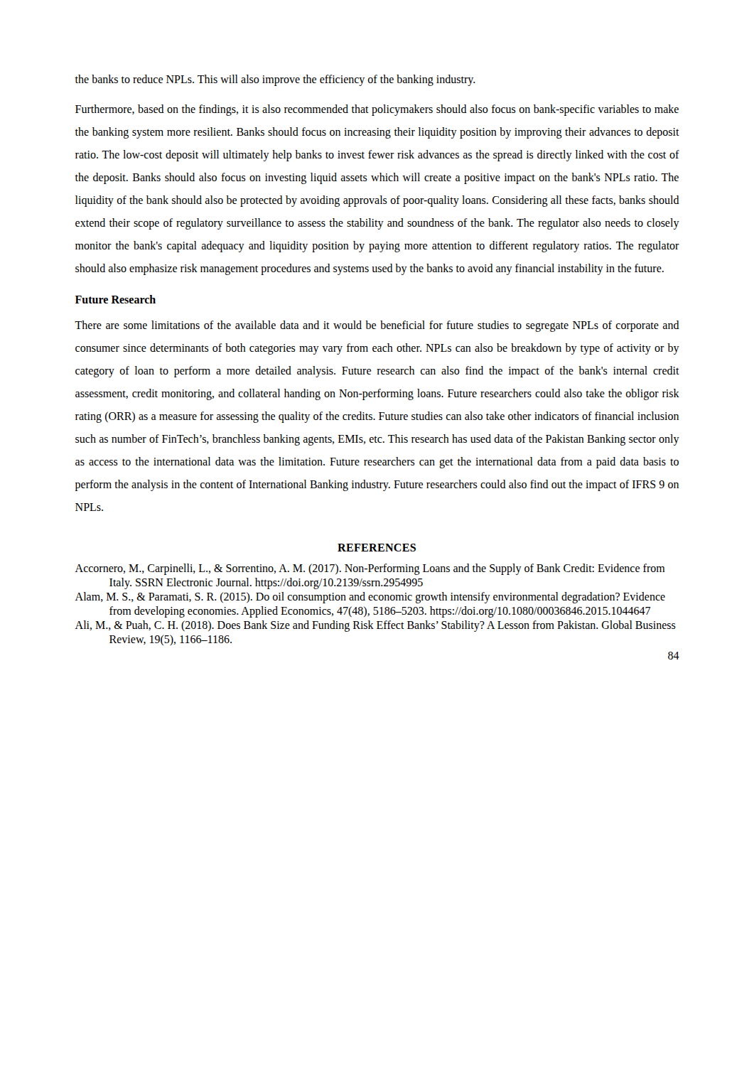the banks to reduce NPLs. This will also improve the efficiency of the banking industry.
Furthermore, based on the findings, it is also recommended that policymakers should also focus on bank-specific variables to make the banking system more resilient. Banks should focus on increasing their liquidity position by improving their advances to deposit ratio. The low-cost deposit will ultimately help banks to invest fewer risk advances as the spread is directly linked with the cost of the deposit. Banks should also focus on investing liquid assets which will create a positive impact on the bank's NPLs ratio. The liquidity of the bank should also be protected by avoiding approvals of poor-quality loans. Considering all these facts, banks should extend their scope of regulatory surveillance to assess the stability and soundness of the bank. The regulator also needs to closely monitor the bank's capital adequacy and liquidity position by paying more attention to different regulatory ratios. The regulator should also emphasize risk management procedures and systems used by the banks to avoid any financial instability in the future.
Future Research
There are some limitations of the available data and it would be beneficial for future studies to segregate NPLs of corporate and consumer since determinants of both categories may vary from each other. NPLs can also be breakdown by type of activity or by category of loan to perform a more detailed analysis. Future research can also find the impact of the bank's internal credit assessment, credit monitoring, and collateral handing on Non-performing loans. Future researchers could also take the obligor risk rating (ORR) as a measure for assessing the quality of the credits. Future studies can also take other indicators of financial inclusion such as number of FinTech’s, branchless banking agents, EMIs, etc. This research has used data of the Pakistan Banking sector only as access to the international data was the limitation. Future researchers can get the international data from a paid data basis to perform the analysis in the content of International Banking industry. Future researchers could also find out the impact of IFRS 9 on NPLs.
REFERENCES
Accornero, M., Carpinelli, L., & Sorrentino, A. M. (2017). Non-Performing Loans and the Supply of Bank Credit: Evidence from Italy. SSRN Electronic Journal. https://doi.org/10.2139/ssrn.2954995
Alam, M. S., & Paramati, S. R. (2015). Do oil consumption and economic growth intensify environmental degradation? Evidence from developing economies. Applied Economics, 47(48), 5186–5203. https://doi.org/10.1080/00036846.2015.1044647
Ali, M., & Puah, C. H. (2018). Does Bank Size and Funding Risk Effect Banks’ Stability? A Lesson from Pakistan. Global Business Review, 19(5), 1166–1186.
84